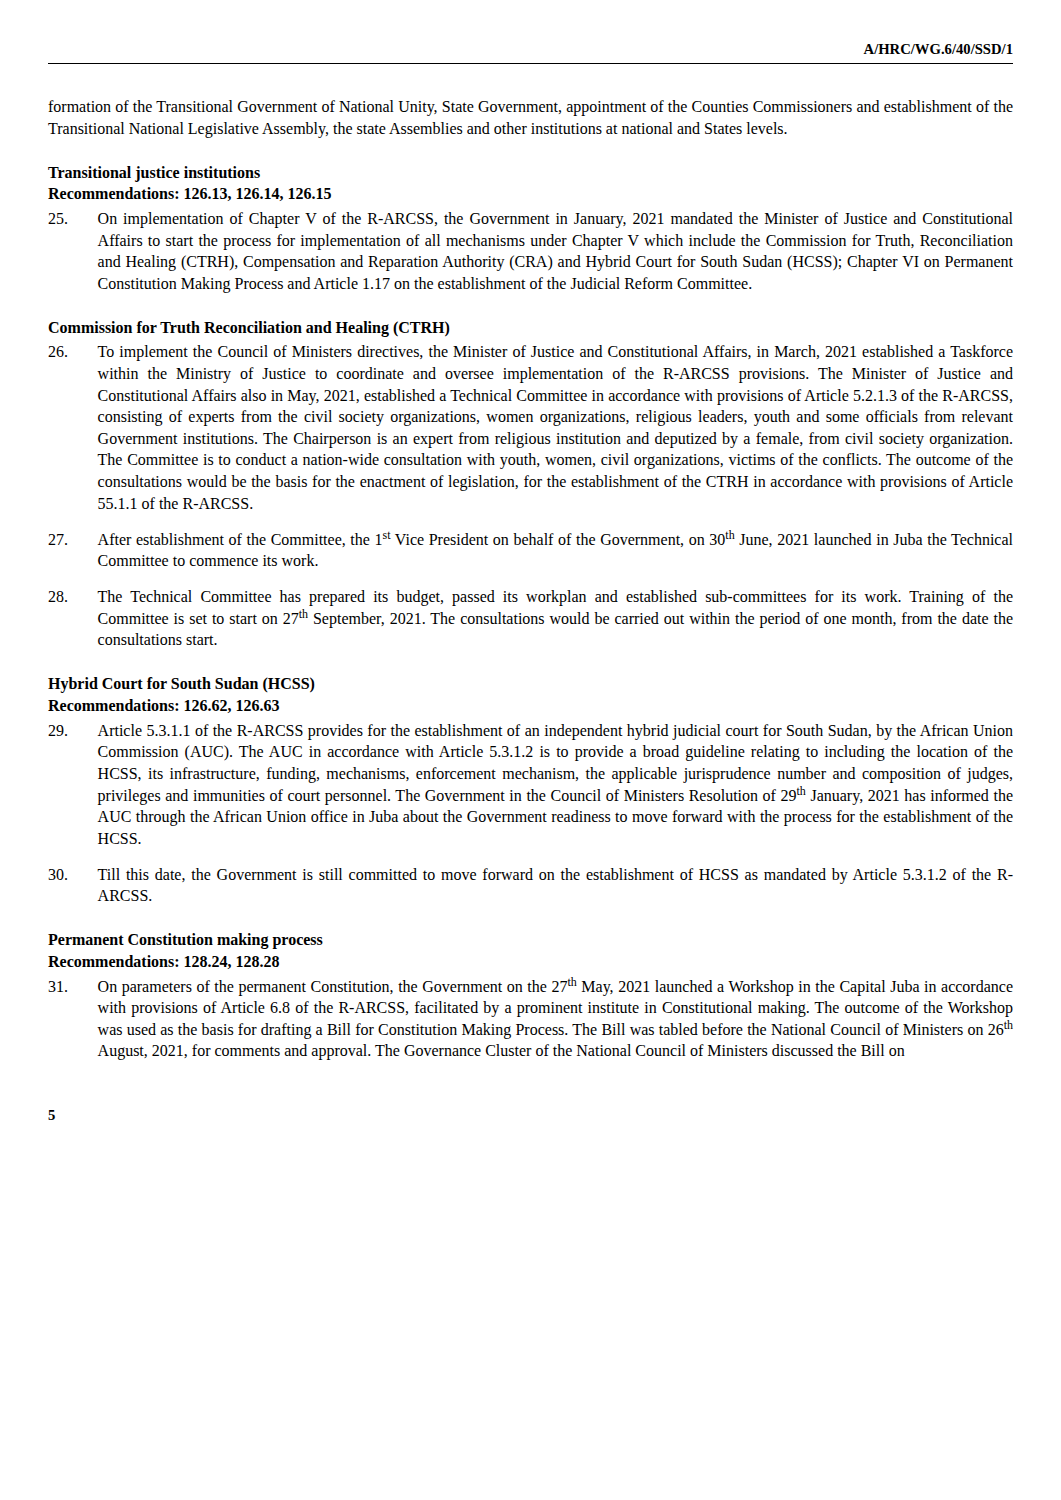A/HRC/WG.6/40/SSD/1
formation of the Transitional Government of National Unity, State Government, appointment of the Counties Commissioners and establishment of the Transitional National Legislative Assembly, the state Assemblies and other institutions at national and States levels.
Transitional justice institutions
Recommendations: 126.13, 126.14, 126.15
25.
On implementation of Chapter V of the R-ARCSS, the Government in January, 2021 mandated the Minister of Justice and Constitutional Affairs to start the process for implementation of all mechanisms under Chapter V which include the Commission for Truth, Reconciliation and Healing (CTRH), Compensation and Reparation Authority (CRA) and Hybrid Court for South Sudan (HCSS); Chapter VI on Permanent Constitution Making Process and Article 1.17 on the establishment of the Judicial Reform Committee.
Commission for Truth Reconciliation and Healing (CTRH)
26.
To implement the Council of Ministers directives, the Minister of Justice and Constitutional Affairs, in March, 2021 established a Taskforce within the Ministry of Justice to coordinate and oversee implementation of the R-ARCSS provisions. The Minister of Justice and Constitutional Affairs also in May, 2021, established a Technical Committee in accordance with provisions of Article 5.2.1.3 of the R-ARCSS, consisting of experts from the civil society organizations, women organizations, religious leaders, youth and some officials from relevant Government institutions. The Chairperson is an expert from religious institution and deputized by a female, from civil society organization. The Committee is to conduct a nation-wide consultation with youth, women, civil organizations, victims of the conflicts. The outcome of the consultations would be the basis for the enactment of legislation, for the establishment of the CTRH in accordance with provisions of Article 55.1.1 of the R-ARCSS.
27.
After establishment of the Committee, the 1st Vice President on behalf of the Government, on 30th June, 2021 launched in Juba the Technical Committee to commence its work.
28.
The Technical Committee has prepared its budget, passed its workplan and established sub-committees for its work. Training of the Committee is set to start on 27th September, 2021. The consultations would be carried out within the period of one month, from the date the consultations start.
Hybrid Court for South Sudan (HCSS)
Recommendations: 126.62, 126.63
29.
Article 5.3.1.1 of the R-ARCSS provides for the establishment of an independent hybrid judicial court for South Sudan, by the African Union Commission (AUC). The AUC in accordance with Article 5.3.1.2 is to provide a broad guideline relating to including the location of the HCSS, its infrastructure, funding, mechanisms, enforcement mechanism, the applicable jurisprudence number and composition of judges, privileges and immunities of court personnel. The Government in the Council of Ministers Resolution of 29th January, 2021 has informed the AUC through the African Union office in Juba about the Government readiness to move forward with the process for the establishment of the HCSS.
30.
Till this date, the Government is still committed to move forward on the establishment of HCSS as mandated by Article 5.3.1.2 of the R-ARCSS.
Permanent Constitution making process
Recommendations: 128.24, 128.28
31.
On parameters of the permanent Constitution, the Government on the 27th May, 2021 launched a Workshop in the Capital Juba in accordance with provisions of Article 6.8 of the R-ARCSS, facilitated by a prominent institute in Constitutional making. The outcome of the Workshop was used as the basis for drafting a Bill for Constitution Making Process. The Bill was tabled before the National Council of Ministers on 26th August, 2021, for comments and approval. The Governance Cluster of the National Council of Ministers discussed the Bill on
5